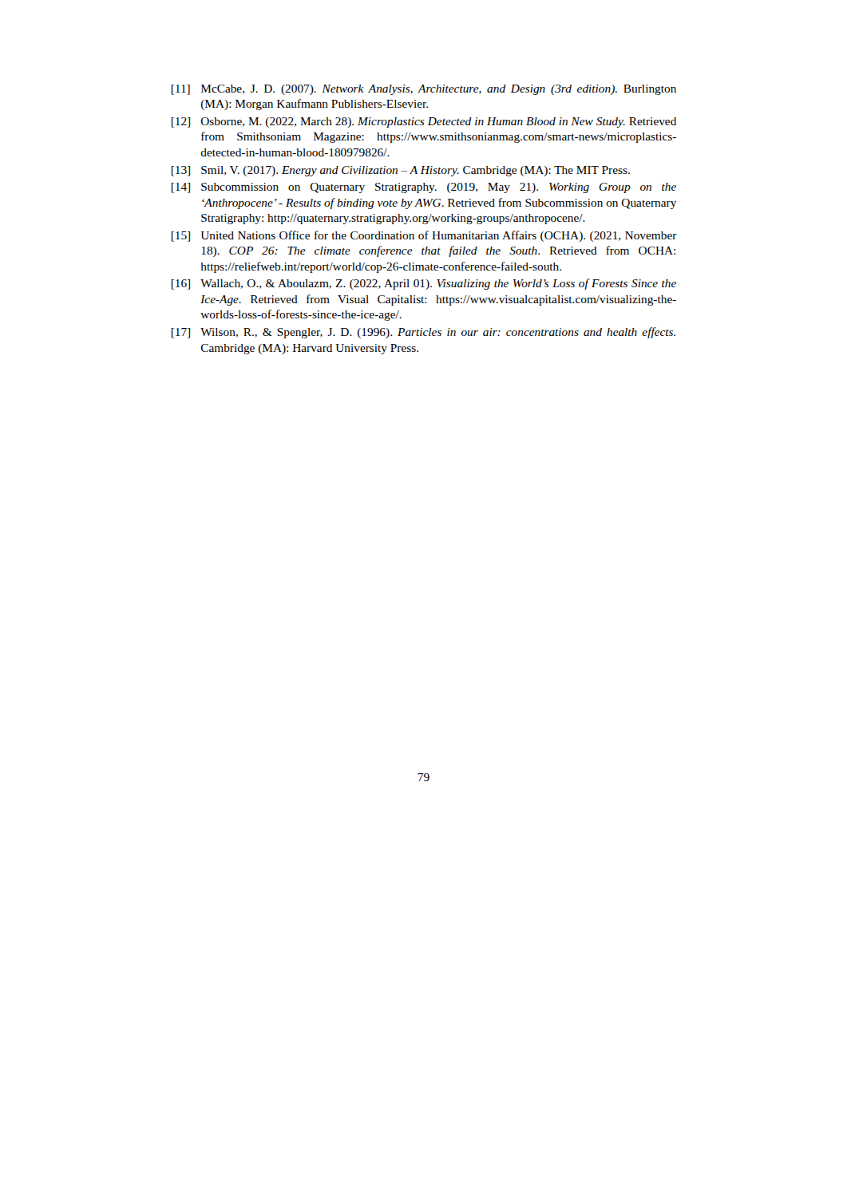[11] McCabe, J. D. (2007). Network Analysis, Architecture, and Design (3rd edition). Burlington (MA): Morgan Kaufmann Publishers-Elsevier.
[12] Osborne, M. (2022, March 28). Microplastics Detected in Human Blood in New Study. Retrieved from Smithsoniam Magazine: https://www.smithsonianmag.com/smart-news/microplastics-detected-in-human-blood-180979826/.
[13] Smil, V. (2017). Energy and Civilization – A History. Cambridge (MA): The MIT Press.
[14] Subcommission on Quaternary Stratigraphy. (2019, May 21). Working Group on the ‘Anthropocene’ - Results of binding vote by AWG. Retrieved from Subcommission on Quaternary Stratigraphy: http://quaternary.stratigraphy.org/working-groups/anthropocene/.
[15] United Nations Office for the Coordination of Humanitarian Affairs (OCHA). (2021, November 18). COP 26: The climate conference that failed the South. Retrieved from OCHA: https://reliefweb.int/report/world/cop-26-climate-conference-failed-south.
[16] Wallach, O., & Aboulazm, Z. (2022, April 01). Visualizing the World’s Loss of Forests Since the Ice-Age. Retrieved from Visual Capitalist: https://www.visualcapitalist.com/visualizing-the-worlds-loss-of-forests-since-the-ice-age/.
[17] Wilson, R., & Spengler, J. D. (1996). Particles in our air: concentrations and health effects. Cambridge (MA): Harvard University Press.
79